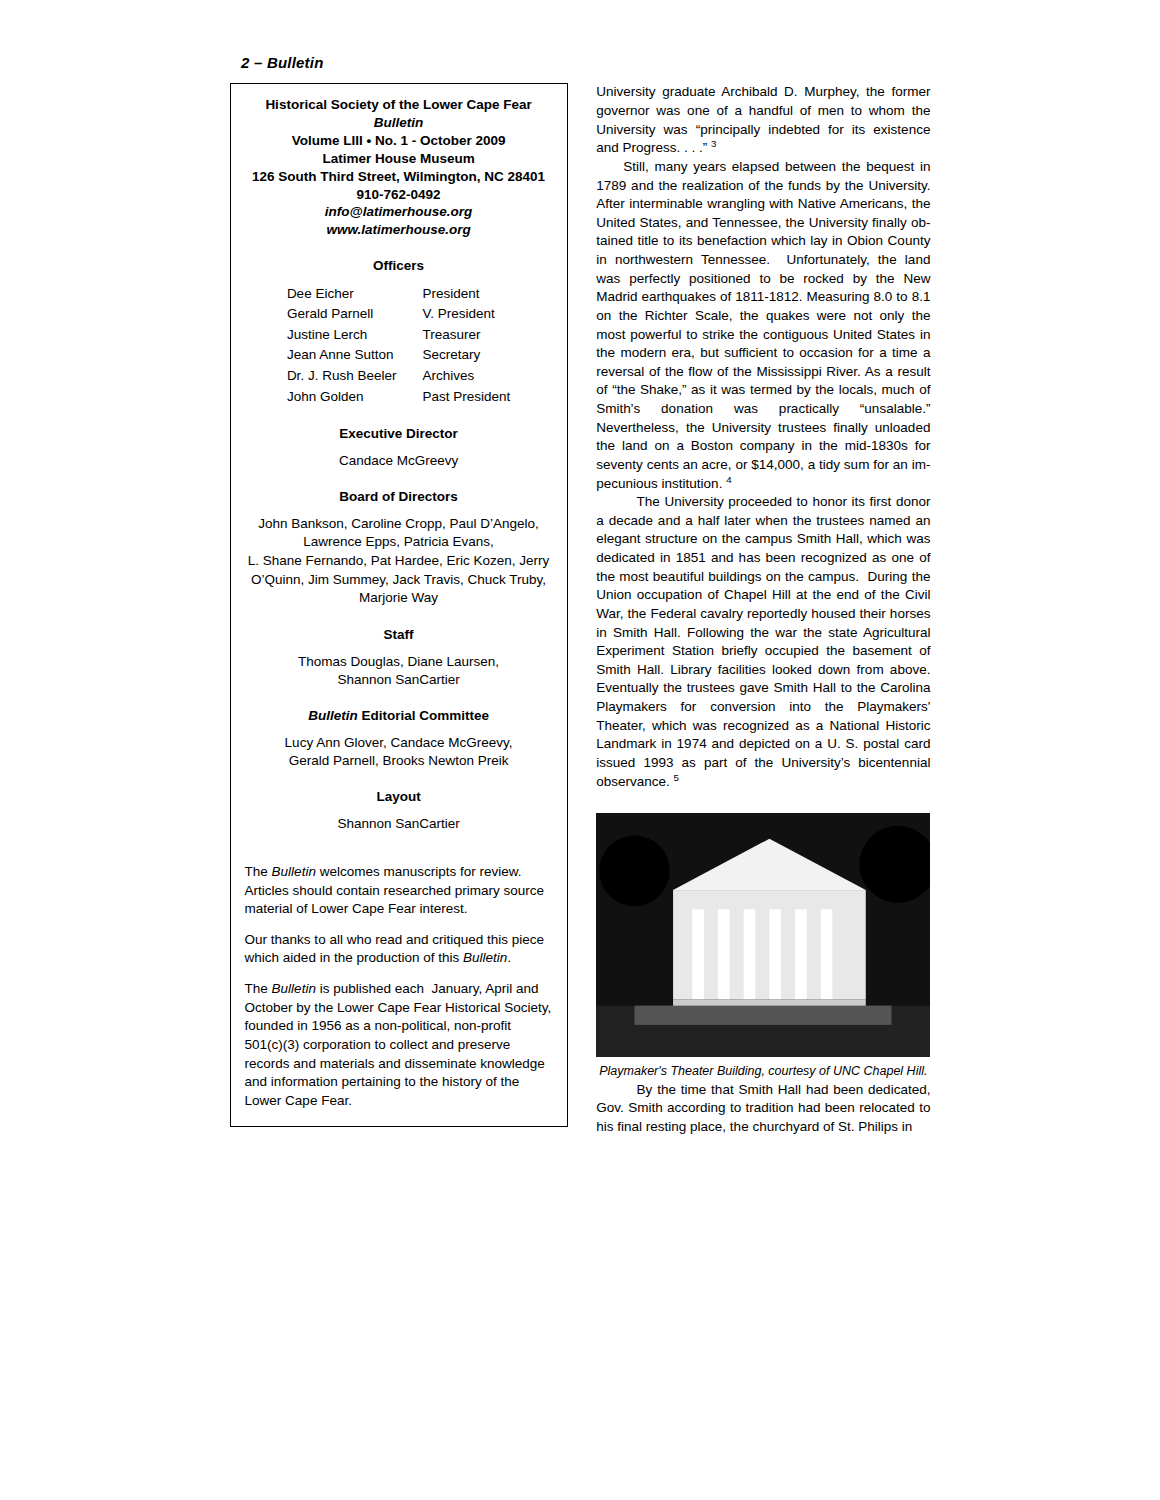2 – Bulletin
Historical Society of the Lower Cape Fear Bulletin
Volume LIII • No. 1 - October 2009
Latimer House Museum
126 South Third Street, Wilmington, NC 28401
910-762-0492
info@latimerhouse.org
www.latimerhouse.org
Officers
| Dee Eicher | President |
| Gerald Parnell | V. President |
| Justine Lerch | Treasurer |
| Jean Anne Sutton | Secretary |
| Dr. J. Rush Beeler | Archives |
| John Golden | Past President |
Executive Director
Candace McGreevy
Board of Directors
John Bankson, Caroline Cropp, Paul D’Angelo,
Lawrence Epps, Patricia Evans,
L. Shane Fernando, Pat Hardee, Eric Kozen, Jerry
O’Quinn, Jim Summey, Jack Travis, Chuck Truby,
Marjorie Way
Staff
Thomas Douglas, Diane Laursen,
Shannon SanCartier
Bulletin Editorial Committee
Lucy Ann Glover, Candace McGreevy,
Gerald Parnell, Brooks Newton Preik
Layout
Shannon SanCartier
The Bulletin welcomes manuscripts for review. Articles should contain researched primary source material of Lower Cape Fear interest.
Our thanks to all who read and critiqued this piece which aided in the production of this Bulletin.
The Bulletin is published each January, April and October by the Lower Cape Fear Historical Society, founded in 1956 as a non-political, non-profit 501(c)(3) corporation to collect and preserve records and materials and disseminate knowledge and information pertaining to the history of the Lower Cape Fear.
University graduate Archibald D. Murphey, the former governor was one of a handful of men to whom the University was “principally indebted for its existence and Progress. . . .” 3
Still, many years elapsed between the bequest in 1789 and the realization of the funds by the University. After interminable wrangling with Native Americans, the United States, and Tennessee, the University finally obtained title to its benefaction which lay in Obion County in northwestern Tennessee. Unfortunately, the land was perfectly positioned to be rocked by the New Madrid earthquakes of 1811-1812. Measuring 8.0 to 8.1 on the Richter Scale, the quakes were not only the most powerful to strike the contiguous United States in the modern era, but sufficient to occasion for a time a reversal of the flow of the Mississippi River. As a result of “the Shake,” as it was termed by the locals, much of Smith's donation was practically “unsalable.” Nevertheless, the University trustees finally unloaded the land on a Boston company in the mid-1830s for seventy cents an acre, or $14,000, a tidy sum for an impecunious institution. 4
The University proceeded to honor its first donor a decade and a half later when the trustees named an elegant structure on the campus Smith Hall, which was dedicated in 1851 and has been recognized as one of the most beautiful buildings on the campus. During the Union occupation of Chapel Hill at the end of the Civil War, the Federal cavalry reportedly housed their horses in Smith Hall. Following the war the state Agricultural Experiment Station briefly occupied the basement of Smith Hall. Library facilities looked down from above. Eventually the trustees gave Smith Hall to the Carolina Playmakers for conversion into the Playmakers' Theater, which was recognized as a National Historic Landmark in 1974 and depicted on a U. S. postal card issued 1993 as part of the University’s bicentennial observance. 5
Playmaker's Theater Building, courtesy of UNC Chapel Hill.
By the time that Smith Hall had been dedicated, Gov. Smith according to tradition had been relocated to his final resting place, the churchyard of St. Philips in